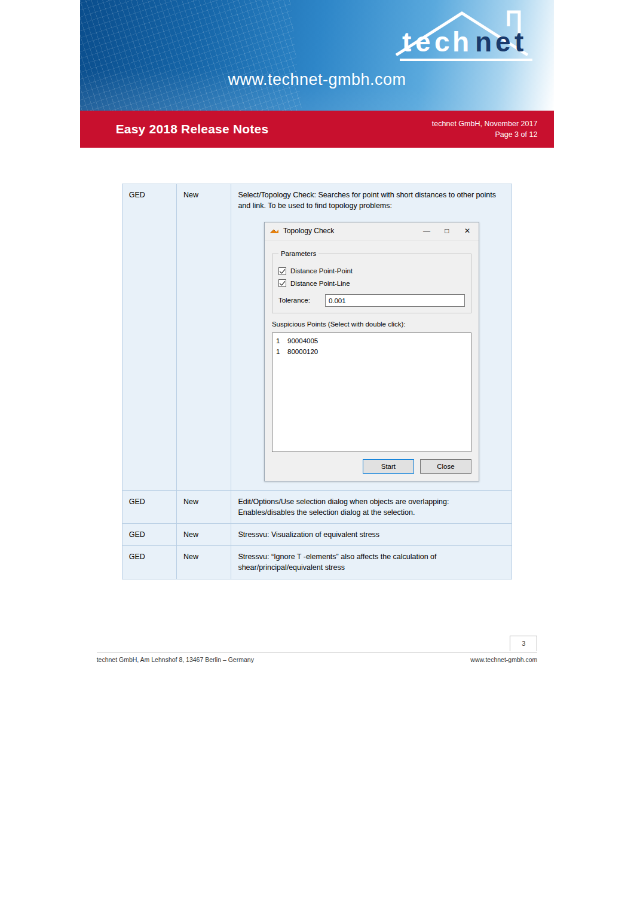www.technet-gmbh.com
t e c h n e t
Easy 2018 Release Notes
technet GmbH, November 2017
Page 3 of 12
| GED | New | Select/Topology Check: Searches for point with short distances to other points and link. To be used to find topology problems: Topology Check — □ ✕ Parameters Distance Point-Point Distance Point-Line Tolerance: 0.001 Suspicious Points (Select with double click): 1 90004005 1 80000120 Start Close |
| GED | New | Edit/Options/Use selection dialog when objects are overlapping: Enables/disables the selection dialog at the selection. |
| GED | New | Stressvu: Visualization of equivalent stress |
| GED | New | Stressvu: “Ignore T -elements” also affects the calculation of shear/principal/equivalent stress |
3
technet GmbH, Am Lehnshof 8, 13467 Berlin – Germany
www.technet-gmbh.com